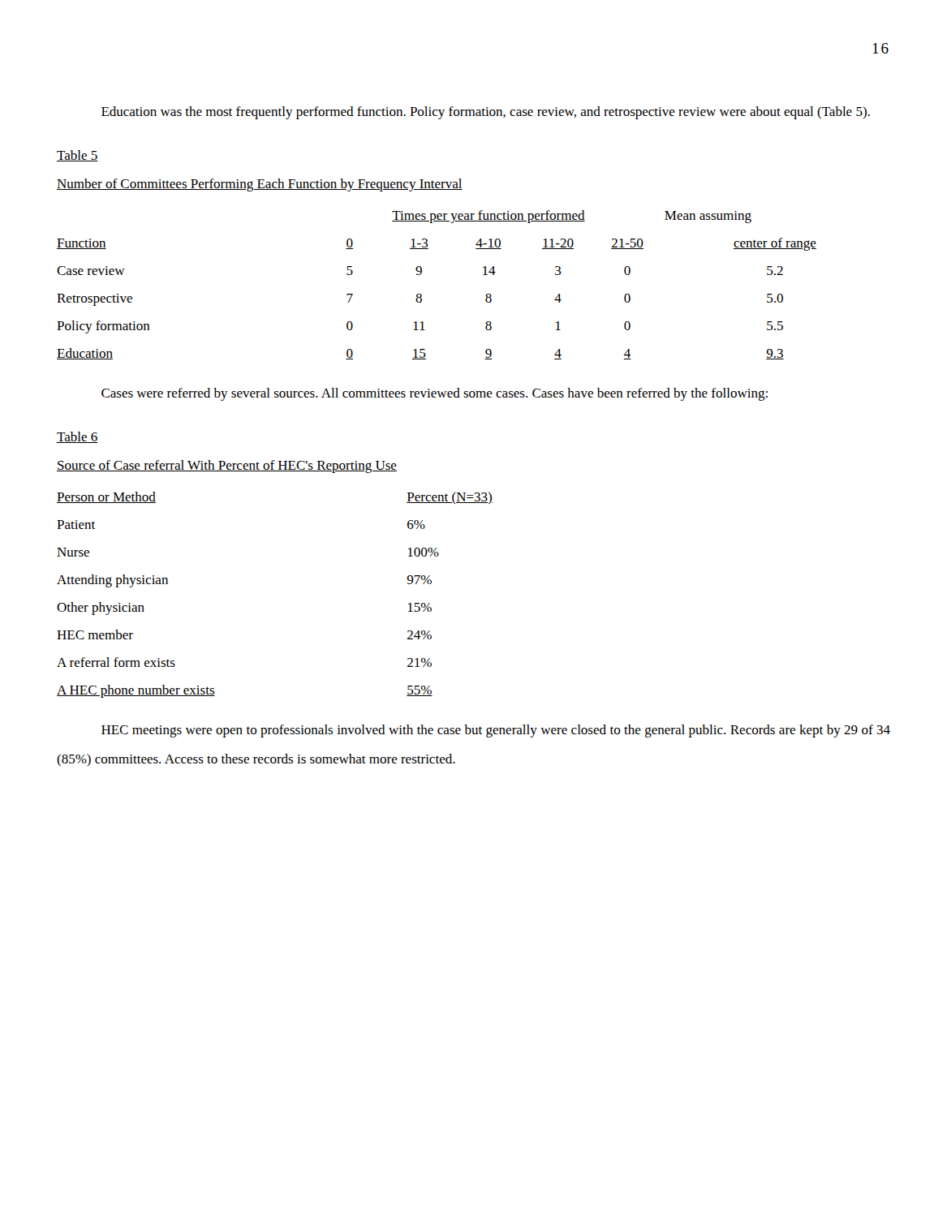16
Education was the most frequently performed function. Policy formation, case review, and retrospective review were about equal (Table 5).
Table 5
Number of Committees Performing Each Function by Frequency Interval
| | Times per year function performed | Mean assuming |
| Function | 0 | 1-3 | 4-10 | 11-20 | 21-50 | center of range |
| Case review | 5 | 9 | 14 | 3 | 0 | 5.2 |
| Retrospective | 7 | 8 | 8 | 4 | 0 | 5.0 |
| Policy formation | 0 | 11 | 8 | 1 | 0 | 5.5 |
| Education | 0 | 15 | 9 | 4 | 4 | 9.3 |
Cases were referred by several sources. All committees reviewed some cases. Cases have been referred by the following:
Table 6
Source of Case referral With Percent of HEC's Reporting Use
| Person or Method | Percent (N=33) |
| Patient | 6% |
| Nurse | 100% |
| Attending physician | 97% |
| Other physician | 15% |
| HEC member | 24% |
| A referral form exists | 21% |
| A HEC phone number exists | 55% |
HEC meetings were open to professionals involved with the case but generally were closed to the general public. Records are kept by 29 of 34 (85%) committees. Access to these records is somewhat more restricted.